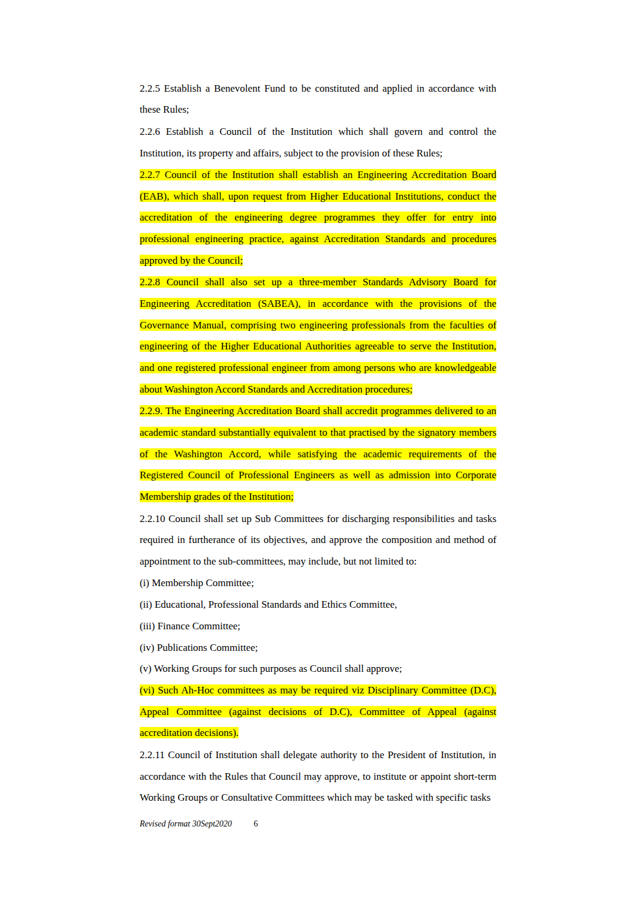2.2.5 Establish a Benevolent Fund to be constituted and applied in accordance with these Rules;
2.2.6 Establish a Council of the Institution which shall govern and control the Institution, its property and affairs, subject to the provision of these Rules;
2.2.7 Council of the Institution shall establish an Engineering Accreditation Board (EAB), which shall, upon request from Higher Educational Institutions, conduct the accreditation of the engineering degree programmes they offer for entry into professional engineering practice, against Accreditation Standards and procedures approved by the Council;
2.2.8 Council shall also set up a three-member Standards Advisory Board for Engineering Accreditation (SABEA), in accordance with the provisions of the Governance Manual, comprising two engineering professionals from the faculties of engineering of the Higher Educational Authorities agreeable to serve the Institution, and one registered professional engineer from among persons who are knowledgeable about Washington Accord Standards and Accreditation procedures;
2.2.9. The Engineering Accreditation Board shall accredit programmes delivered to an academic standard substantially equivalent to that practised by the signatory members of the Washington Accord, while satisfying the academic requirements of the Registered Council of Professional Engineers as well as admission into Corporate Membership grades of the Institution;
2.2.10 Council shall set up Sub Committees for discharging responsibilities and tasks required in furtherance of its objectives, and approve the composition and method of appointment to the sub-committees, may include, but not limited to:
(i) Membership Committee;
(ii) Educational, Professional Standards and Ethics Committee,
(iii) Finance Committee;
(iv) Publications Committee;
(v) Working Groups for such purposes as Council shall approve;
(vi) Such Ah-Hoc committees as may be required viz Disciplinary Committee (D.C), Appeal Committee (against decisions of D.C), Committee of Appeal (against accreditation decisions).
2.2.11 Council of Institution shall delegate authority to the President of Institution, in accordance with the Rules that Council may approve, to institute or appoint short-term Working Groups or Consultative Committees which may be tasked with specific tasks
Revised format 30Sept20206